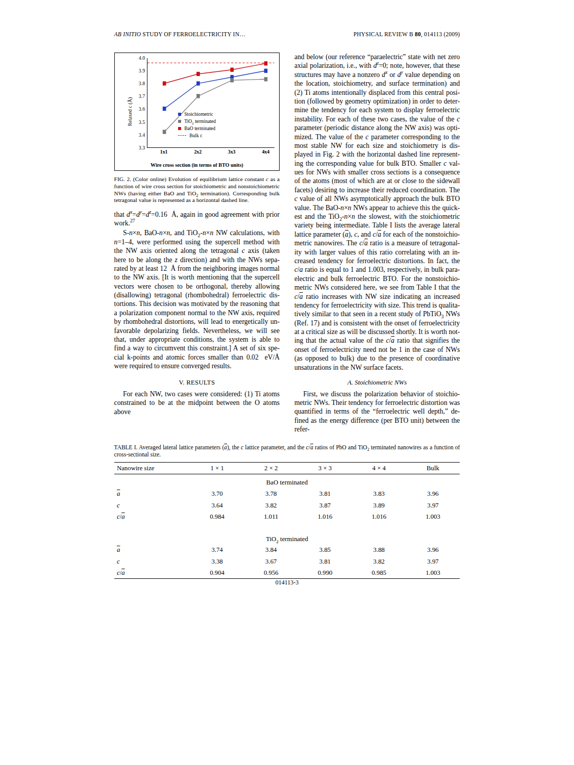AB INITIO STUDY OF FERROELECTRICITY IN…
PHYSICAL REVIEW B 80, 014113 (2009)
Relaxed c (Å)
4.0
3.9
3.8
3.7
3.6
3.5
3.4
3.3
Stoichiometric
TiO2 terminated
BaO terminated
Bulk c
1x1
2x2
3x3
4x4
Wire cross section (in terms of BTO units)
FIG. 2. (Color online) Evolution of equilibrium lattice constant c as a function of wire cross section for stoichiometric and nonstoichiometric NWs (having either BaO and TiO2 termination). Corresponding bulk tetragonal value is represented as a horizontal dashed line.
that dx=dy=dz=0.16 Å, again in good agreement with prior work.27
S-n×n, BaO-n×n, and TiO2-n×n NW calculations, with n=1–4, were performed using the supercell method with the NW axis oriented along the tetragonal c axis (taken here to be along the z direction) and with the NWs separated by at least 12 Å from the neighboring images normal to the NW axis. [It is worth mentioning that the supercell vectors were chosen to be orthogonal, thereby allowing (disallowing) tetragonal (rhombohedral) ferroelectric distortions. This decision was motivated by the reasoning that a polarization component normal to the NW axis, required by rhombohedral distortions, will lead to energetically unfavorable depolarizing fields. Nevertheless, we will see that, under appropriate conditions, the system is able to find a way to circumvent this constraint.] A set of six special k-points and atomic forces smaller than 0.02 eV/Å were required to ensure converged results.
V. RESULTS
For each NW, two cases were considered: (1) Ti atoms constrained to be at the midpoint between the O atoms above
and below (our reference “paraelectric” state with net zero axial polarization, i.e., with dz=0; note, however, that these structures may have a nonzero dx or dy value depending on the location, stoichiometry, and surface termination) and (2) Ti atoms intentionally displaced from this central position (followed by geometry optimization) in order to determine the tendency for each system to display ferroelectric instability. For each of these two cases, the value of the c parameter (periodic distance along the NW axis) was optimized. The value of the c parameter corresponding to the most stable NW for each size and stoichiometry is displayed in Fig. 2 with the horizontal dashed line representing the corresponding value for bulk BTO. Smaller c values for NWs with smaller cross sections is a consequence of the atoms (most of which are at or close to the sidewall facets) desiring to increase their reduced coordination. The c value of all NWs asymptotically approach the bulk BTO value. The BaO-n×n NWs appear to achieve this the quickest and the TiO2-n×n the slowest, with the stoichiometric variety being intermediate. Table I lists the average lateral lattice parameter (a), c, and c/a for each of the nonstoichiometric nanowires. The c/a ratio is a measure of tetragonality with larger values of this ratio correlating with an increased tendency for ferroelectric distortions. In fact, the c/a ratio is equal to 1 and 1.003, respectively, in bulk paraelectric and bulk ferroelectric BTO. For the nonstoichiometric NWs considered here, we see from Table I that the c/a ratio increases with NW size indicating an increased tendency for ferroelectricity with size. This trend is qualitatively similar to that seen in a recent study of PbTiO3 NWs (Ref. 17) and is consistent with the onset of ferroelectricity at a critical size as will be discussed shortly. It is worth noting that the actual value of the c/a ratio that signifies the onset of ferroelectricity need not be 1 in the case of NWs (as opposed to bulk) due to the presence of coordinative unsaturations in the NW surface facets.
A. Stoichiometric NWs
First, we discuss the polarization behavior of stoichiometric NWs. Their tendency for ferroelectric distortion was quantified in terms of the “ferroelectric well depth,” defined as the energy difference (per BTO unit) between the refer-
TABLE I. Averaged lateral lattice parameters (a), the c lattice parameter, and the c/a ratios of PbO and TiO2 terminated nanowires as a function of cross-sectional size.
| Nanowire size | 1 × 1 | 2 × 2 | 3 × 3 | 4 × 4 | Bulk |
| BaO terminated |
| a | 3.70 | 3.78 | 3.81 | 3.83 | 3.96 |
| c | 3.64 | 3.82 | 3.87 | 3.89 | 3.97 |
| c / a | 0.984 | 1.011 | 1.016 | 1.016 | 1.003 |
| TiO 2 terminated |
| a | 3.74 | 3.84 | 3.85 | 3.88 | 3.96 |
| c | 3.38 | 3.67 | 3.81 | 3.82 | 3.97 |
| c / a | 0.904 | 0.956 | 0.990 | 0.985 | 1.003 |
014113-3